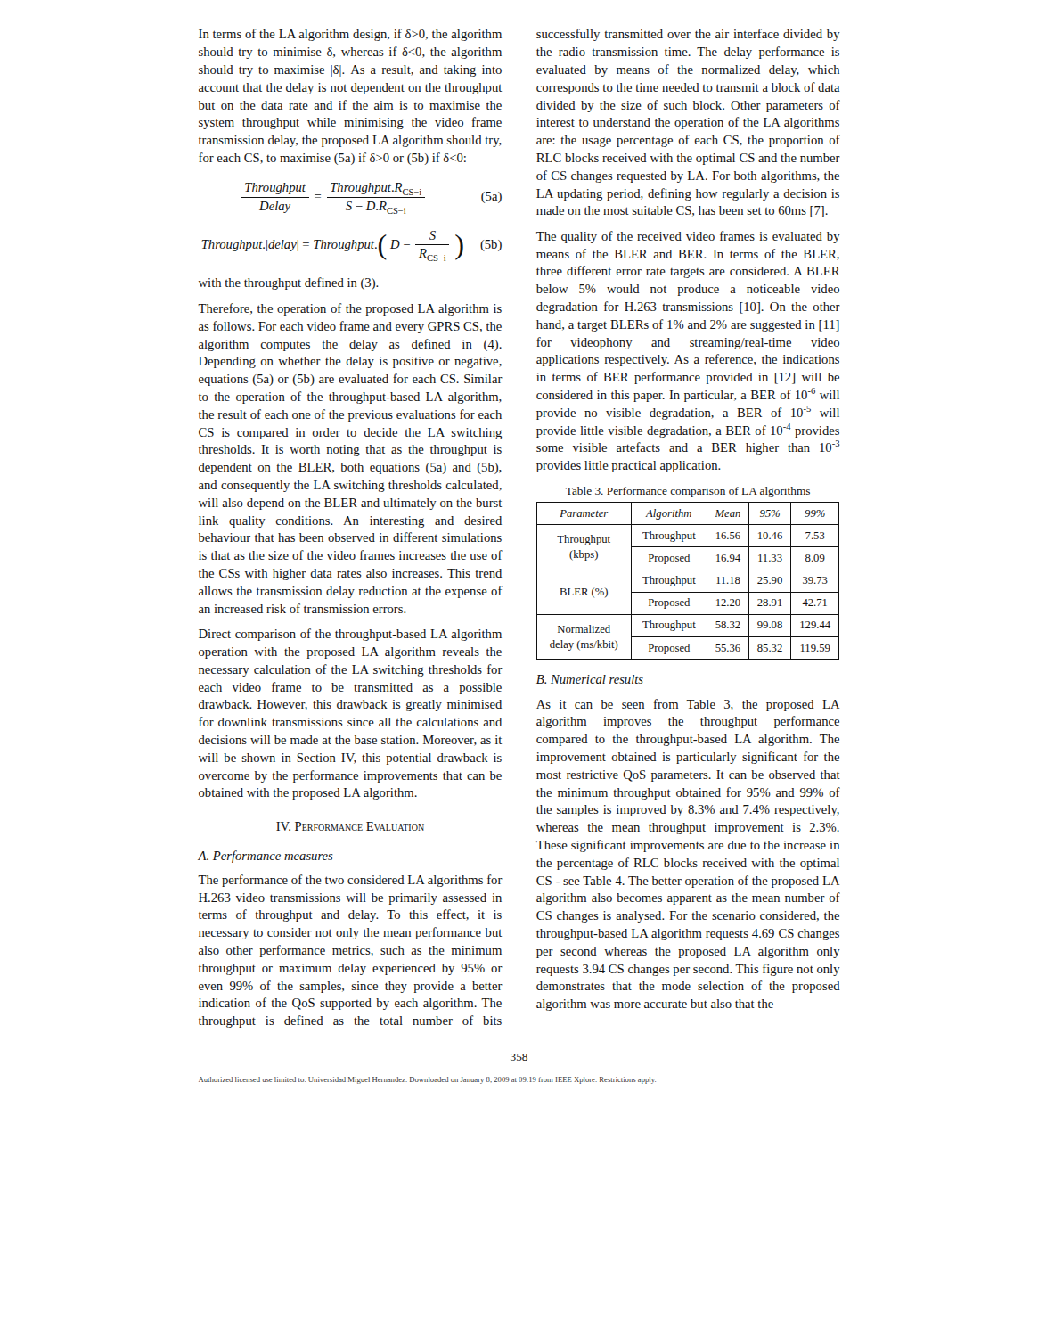In terms of the LA algorithm design, if δ>0, the algorithm should try to minimise δ, whereas if δ<0, the algorithm should try to maximise |δ|. As a result, and taking into account that the delay is not dependent on the throughput but on the data rate and if the aim is to maximise the system throughput while minimising the video frame transmission delay, the proposed LA algorithm should try, for each CS, to maximise (5a) if δ>0 or (5b) if δ<0:
Throughput Delay = Throughput.RCS−i S − D.RCS−i
(5a)
Throughput.|delay| = Throughput.( D − SRCS−i )
(5b)
with the throughput defined in (3).
Therefore, the operation of the proposed LA algorithm is as follows. For each video frame and every GPRS CS, the algorithm computes the delay as defined in (4). Depending on whether the delay is positive or negative, equations (5a) or (5b) are evaluated for each CS. Similar to the operation of the throughput-based LA algorithm, the result of each one of the previous evaluations for each CS is compared in order to decide the LA switching thresholds. It is worth noting that as the throughput is dependent on the BLER, both equations (5a) and (5b), and consequently the LA switching thresholds calculated, will also depend on the BLER and ultimately on the burst link quality conditions. An interesting and desired behaviour that has been observed in different simulations is that as the size of the video frames increases the use of the CSs with higher data rates also increases. This trend allows the transmission delay reduction at the expense of an increased risk of transmission errors.
Direct comparison of the throughput-based LA algorithm operation with the proposed LA algorithm reveals the necessary calculation of the LA switching thresholds for each video frame to be transmitted as a possible drawback. However, this drawback is greatly minimised for downlink transmissions since all the calculations and decisions will be made at the base station. Moreover, as it will be shown in Section IV, this potential drawback is overcome by the performance improvements that can be obtained with the proposed LA algorithm.
IV. Performance Evaluation
A. Performance measures
The performance of the two considered LA algorithms for H.263 video transmissions will be primarily assessed in terms of throughput and delay. To this effect, it is necessary to consider not only the mean performance but also other performance metrics, such as the minimum throughput or maximum delay experienced by 95% or even 99% of the samples, since they provide a better indication of the QoS supported by each algorithm. The throughput is defined as the total number of bits successfully transmitted over the air interface divided by the radio transmission time. The delay performance is evaluated by means of the normalized delay, which corresponds to the time needed to transmit a block of data divided by the size of such block. Other parameters of interest to understand the operation of the LA algorithms are: the usage percentage of each CS, the proportion of RLC blocks received with the optimal CS and the number of CS changes requested by LA. For both algorithms, the LA updating period, defining how regularly a decision is made on the most suitable CS, has been set to 60ms [7].
The quality of the received video frames is evaluated by means of the BLER and BER. In terms of the BLER, three different error rate targets are considered. A BLER below 5% would not produce a noticeable video degradation for H.263 transmissions [10]. On the other hand, a target BLERs of 1% and 2% are suggested in [11] for videophony and streaming/real-time video applications respectively. As a reference, the indications in terms of BER performance provided in [12] will be considered in this paper. In particular, a BER of 10-6 will provide no visible degradation, a BER of 10-5 will provide little visible degradation, a BER of 10-4 provides some visible artefacts and a BER higher than 10-3 provides little practical application.
Table 3. Performance comparison of LA algorithms
| Parameter | Algorithm | Mean | 95% | 99% |
| --- | --- | --- | --- | --- |
| Throughput (kbps) | Throughput | 16.56 | 10.46 | 7.53 |
| Proposed | 16.94 | 11.33 | 8.09 |
| BLER (%) | Throughput | 11.18 | 25.90 | 39.73 |
| Proposed | 12.20 | 28.91 | 42.71 |
| Normalized delay (ms/kbit) | Throughput | 58.32 | 99.08 | 129.44 |
| Proposed | 55.36 | 85.32 | 119.59 |
B. Numerical results
As it can be seen from Table 3, the proposed LA algorithm improves the throughput performance compared to the throughput-based LA algorithm. The improvement obtained is particularly significant for the most restrictive QoS parameters. It can be observed that the minimum throughput obtained for 95% and 99% of the samples is improved by 8.3% and 7.4% respectively, whereas the mean throughput improvement is 2.3%. These significant improvements are due to the increase in the percentage of RLC blocks received with the optimal CS - see Table 4. The better operation of the proposed LA algorithm also becomes apparent as the mean number of CS changes is analysed. For the scenario considered, the throughput-based LA algorithm requests 4.69 CS changes per second whereas the proposed LA algorithm only requests 3.94 CS changes per second. This figure not only demonstrates that the mode selection of the proposed algorithm was more accurate but also that the
358
Authorized licensed use limited to: Universidad Miguel Hernandez. Downloaded on January 8, 2009 at 09:19 from IEEE Xplore. Restrictions apply.